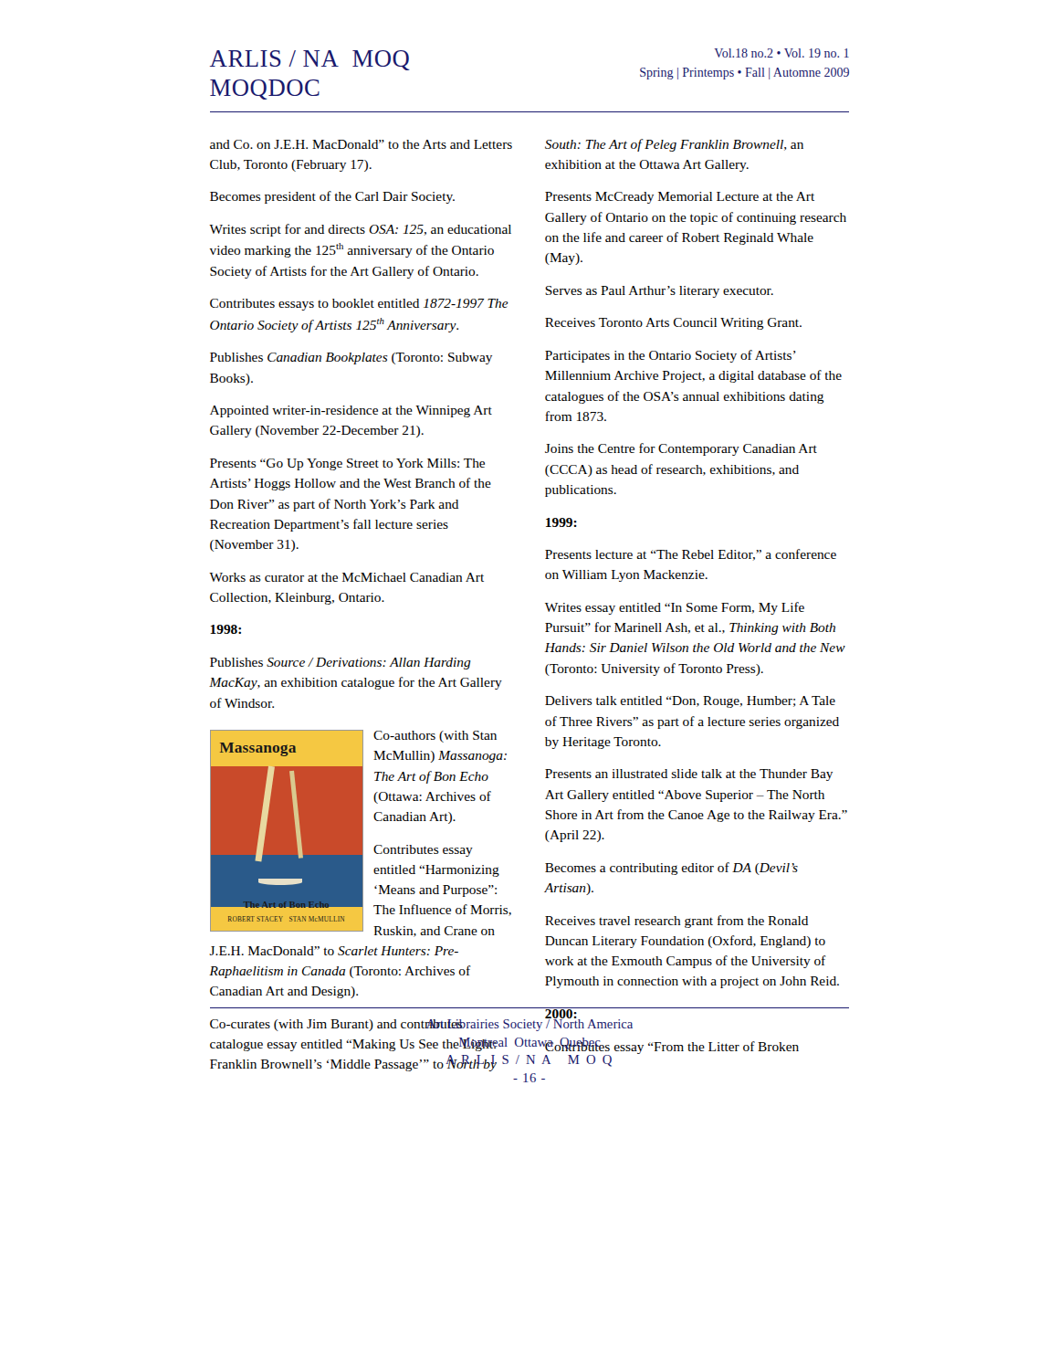ARLIS / NA MOQ
MOQDOC
Vol.18 no.2 • Vol. 19 no. 1
Spring | Printemps • Fall | Automne 2009
and Co. on J.E.H. MacDonald” to the Arts and Letters Club, Toronto (February 17).
Becomes president of the Carl Dair Society.
Writes script for and directs OSA: 125, an educational video marking the 125th anniversary of the Ontario Society of Artists for the Art Gallery of Ontario.
Contributes essays to booklet entitled 1872-1997 The Ontario Society of Artists 125th Anniversary.
Publishes Canadian Bookplates (Toronto: Subway Books).
Appointed writer-in-residence at the Winnipeg Art Gallery (November 22-December 21).
Presents “Go Up Yonge Street to York Mills: The Artists’ Hoggs Hollow and the West Branch of the Don River” as part of North York’s Park and Recreation Department’s fall lecture series (November 31).
Works as curator at the McMichael Canadian Art Collection, Kleinburg, Ontario.
1998:
Publishes Source / Derivations: Allan Harding MacKay, an exhibition catalogue for the Art Gallery of Windsor.
Massanoga
The Art of Bon Echo
ROBERT STACEY STAN McMULLIN
Co-authors (with Stan McMullin) Massanoga: The Art of Bon Echo (Ottawa: Archives of Canadian Art).
Contributes essay entitled “Harmonizing ‘Means and Purpose”: The Influence of Morris, Ruskin, and Crane on J.E.H. MacDonald” to Scarlet Hunters: Pre-Raphaelitism in Canada (Toronto: Archives of Canadian Art and Design).
Co-curates (with Jim Burant) and contributes catalogue essay entitled “Making Us See the Light: Franklin Brownell’s ‘Middle Passage’” to North by South: The Art of Peleg Franklin Brownell, an exhibition at the Ottawa Art Gallery.
Presents McCready Memorial Lecture at the Art Gallery of Ontario on the topic of continuing research on the life and career of Robert Reginald Whale (May).
Serves as Paul Arthur’s literary executor.
Receives Toronto Arts Council Writing Grant.
Participates in the Ontario Society of Artists’ Millennium Archive Project, a digital database of the catalogues of the OSA’s annual exhibitions dating from 1873.
Joins the Centre for Contemporary Canadian Art (CCCA) as head of research, exhibitions, and publications.
1999:
Presents lecture at “The Rebel Editor,” a conference on William Lyon Mackenzie.
Writes essay entitled “In Some Form, My Life Pursuit” for Marinell Ash, et al., Thinking with Both Hands: Sir Daniel Wilson the Old World and the New (Toronto: University of Toronto Press).
Delivers talk entitled “Don, Rouge, Humber; A Tale of Three Rivers” as part of a lecture series organized by Heritage Toronto.
Presents an illustrated slide talk at the Thunder Bay Art Gallery entitled “Above Superior – The North Shore in Art from the Canoe Age to the Railway Era.” (April 22).
Becomes a contributing editor of DA (Devil’s Artisan).
Receives travel research grant from the Ronald Duncan Literary Foundation (Oxford, England) to work at the Exmouth Campus of the University of Plymouth in connection with a project on John Reid.
2000:
Contributes essay “From the Litter of Broken
Art Librairies Society / North America
Montreal Ottawa Quebec
A R L I S / N A M O Q
- 16 -